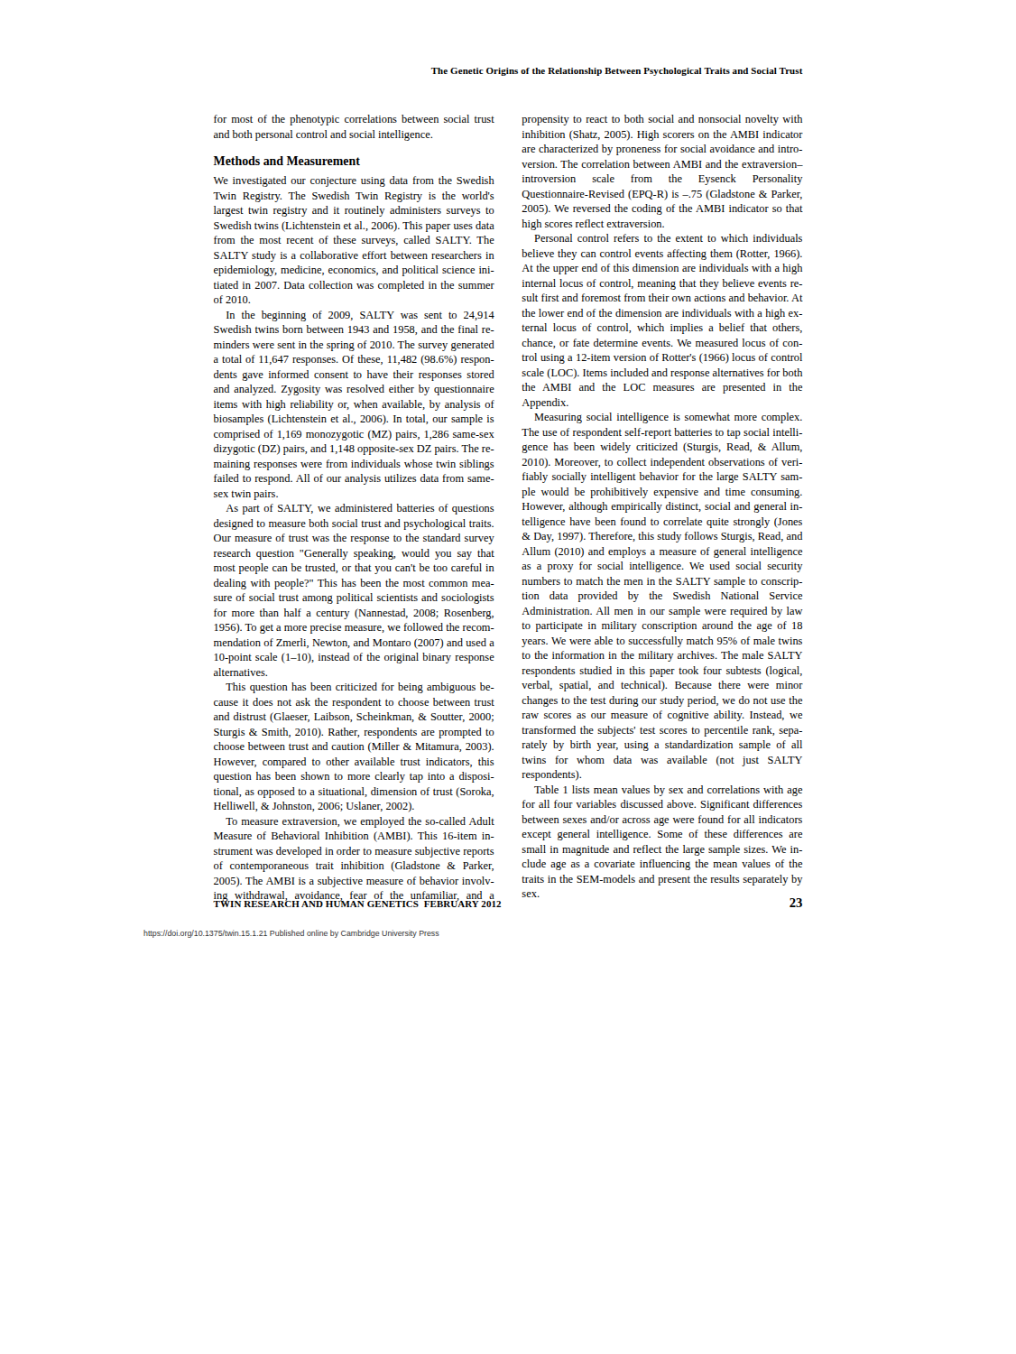The Genetic Origins of the Relationship Between Psychological Traits and Social Trust
for most of the phenotypic correlations between social trust and both personal control and social intelligence.
Methods and Measurement
We investigated our conjecture using data from the Swedish Twin Registry. The Swedish Twin Registry is the world's largest twin registry and it routinely administers surveys to Swedish twins (Lichtenstein et al., 2006). This paper uses data from the most recent of these surveys, called SALTY. The SALTY study is a collaborative effort between researchers in epidemiology, medicine, economics, and political science initiated in 2007. Data collection was completed in the summer of 2010.
In the beginning of 2009, SALTY was sent to 24,914 Swedish twins born between 1943 and 1958, and the final reminders were sent in the spring of 2010. The survey generated a total of 11,647 responses. Of these, 11,482 (98.6%) respondents gave informed consent to have their responses stored and analyzed. Zygosity was resolved either by questionnaire items with high reliability or, when available, by analysis of biosamples (Lichtenstein et al., 2006). In total, our sample is comprised of 1,169 monozygotic (MZ) pairs, 1,286 same-sex dizygotic (DZ) pairs, and 1,148 opposite-sex DZ pairs. The remaining responses were from individuals whose twin siblings failed to respond. All of our analysis utilizes data from same-sex twin pairs.
As part of SALTY, we administered batteries of questions designed to measure both social trust and psychological traits. Our measure of trust was the response to the standard survey research question "Generally speaking, would you say that most people can be trusted, or that you can't be too careful in dealing with people?" This has been the most common measure of social trust among political scientists and sociologists for more than half a century (Nannestad, 2008; Rosenberg, 1956). To get a more precise measure, we followed the recommendation of Zmerli, Newton, and Montaro (2007) and used a 10-point scale (1–10), instead of the original binary response alternatives.
This question has been criticized for being ambiguous because it does not ask the respondent to choose between trust and distrust (Glaeser, Laibson, Scheinkman, & Soutter, 2000; Sturgis & Smith, 2010). Rather, respondents are prompted to choose between trust and caution (Miller & Mitamura, 2003). However, compared to other available trust indicators, this question has been shown to more clearly tap into a dispositional, as opposed to a situational, dimension of trust (Soroka, Helliwell, & Johnston, 2006; Uslaner, 2002).
To measure extraversion, we employed the so-called Adult Measure of Behavioral Inhibition (AMBI). This 16-item instrument was developed in order to measure subjective reports of contemporaneous trait inhibition (Gladstone & Parker, 2005). The AMBI is a subjective measure of behavior involving withdrawal, avoidance, fear of the unfamiliar, and a propensity to react to both social and nonsocial novelty with inhibition (Shatz, 2005). High scorers on the AMBI indicator are characterized by proneness for social avoidance and introversion. The correlation between AMBI and the extraversion–introversion scale from the Eysenck Personality Questionnaire-Revised (EPQ-R) is –.75 (Gladstone & Parker, 2005). We reversed the coding of the AMBI indicator so that high scores reflect extraversion.
Personal control refers to the extent to which individuals believe they can control events affecting them (Rotter, 1966). At the upper end of this dimension are individuals with a high internal locus of control, meaning that they believe events result first and foremost from their own actions and behavior. At the lower end of the dimension are individuals with a high external locus of control, which implies a belief that others, chance, or fate determine events. We measured locus of control using a 12-item version of Rotter's (1966) locus of control scale (LOC). Items included and response alternatives for both the AMBI and the LOC measures are presented in the Appendix.
Measuring social intelligence is somewhat more complex. The use of respondent self-report batteries to tap social intelligence has been widely criticized (Sturgis, Read, & Allum, 2010). Moreover, to collect independent observations of verifiably socially intelligent behavior for the large SALTY sample would be prohibitively expensive and time consuming. However, although empirically distinct, social and general intelligence have been found to correlate quite strongly (Jones & Day, 1997). Therefore, this study follows Sturgis, Read, and Allum (2010) and employs a measure of general intelligence as a proxy for social intelligence. We used social security numbers to match the men in the SALTY sample to conscription data provided by the Swedish National Service Administration. All men in our sample were required by law to participate in military conscription around the age of 18 years. We were able to successfully match 95% of male twins to the information in the military archives. The male SALTY respondents studied in this paper took four subtests (logical, verbal, spatial, and technical). Because there were minor changes to the test during our study period, we do not use the raw scores as our measure of cognitive ability. Instead, we transformed the subjects' test scores to percentile rank, separately by birth year, using a standardization sample of all twins for whom data was available (not just SALTY respondents).
Table 1 lists mean values by sex and correlations with age for all four variables discussed above. Significant differences between sexes and/or across age were found for all indicators except general intelligence. Some of these differences are small in magnitude and reflect the large sample sizes. We include age as a covariate influencing the mean values of the traits in the SEM-models and present the results separately by sex.
TWIN RESEARCH AND HUMAN GENETICS FEBRUARY 2012 23
https://doi.org/10.1375/twin.15.1.21 Published online by Cambridge University Press